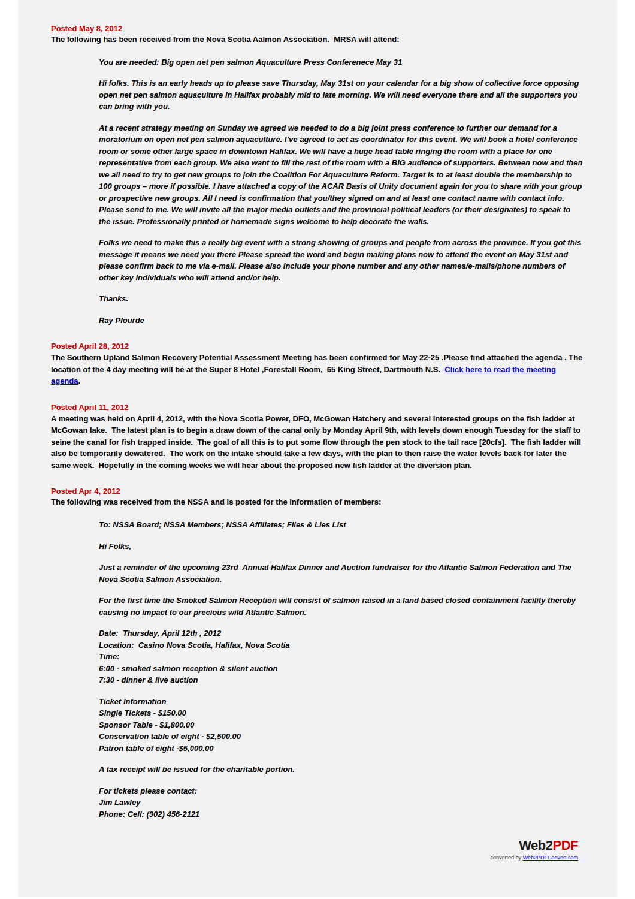Posted May 8, 2012
The following has been received from the Nova Scotia Aalmon Association. MRSA will attend:
You are needed: Big open net pen salmon Aquaculture Press Conferenece May 31
Hi folks. This is an early heads up to please save Thursday, May 31st on your calendar for a big show of collective force opposing open net pen salmon aquaculture in Halifax probably mid to late morning. We will need everyone there and all the supporters you can bring with you.
At a recent strategy meeting on Sunday we agreed we needed to do a big joint press conference to further our demand for a moratorium on open net pen salmon aquaculture. I’ve agreed to act as coordinator for this event. We will book a hotel conference room or some other large space in downtown Halifax. We will have a huge head table ringing the room with a place for one representative from each group. We also want to fill the rest of the room with a BIG audience of supporters. Between now and then we all need to try to get new groups to join the Coalition For Aquaculture Reform. Target is to at least double the membership to 100 groups – more if possible. I have attached a copy of the ACAR Basis of Unity document again for you to share with your group or prospective new groups. All I need is confirmation that you/they signed on and at least one contact name with contact info. Please send to me. We will invite all the major media outlets and the provincial political leaders (or their designates) to speak to the issue. Professionally printed or homemade signs welcome to help decorate the walls.
Folks we need to make this a really big event with a strong showing of groups and people from across the province. If you got this message it means we need you there Please spread the word and begin making plans now to attend the event on May 31st and please confirm back to me via e-mail. Please also include your phone number and any other names/e-mails/phone numbers of other key individuals who will attend and/or help.
Thanks.
Ray Plourde
Posted April 28, 2012
The Southern Upland Salmon Recovery Potential Assessment Meeting has been confirmed for May 22-25 .Please find attached the agenda . The location of the 4 day meeting will be at the Super 8 Hotel ,Forestall Room, 65 King Street, Dartmouth N.S. Click here to read the meeting agenda.
Posted April 11, 2012
A meeting was held on April 4, 2012, with the Nova Scotia Power, DFO, McGowan Hatchery and several interested groups on the fish ladder at McGowan lake. The latest plan is to begin a draw down of the canal only by Monday April 9th, with levels down enough Tuesday for the staff to seine the canal for fish trapped inside. The goal of all this is to put some flow through the pen stock to the tail race [20cfs]. The fish ladder will also be temporarily dewatered. The work on the intake should take a few days, with the plan to then raise the water levels back for later the same week. Hopefully in the coming weeks we will hear about the proposed new fish ladder at the diversion plan.
Posted Apr 4, 2012
The following was received from the NSSA and is posted for the information of members:
To: NSSA Board; NSSA Members; NSSA Affiliates; Flies & Lies List
Hi Folks,
Just a reminder of the upcoming 23rd Annual Halifax Dinner and Auction fundraiser for the Atlantic Salmon Federation and The Nova Scotia Salmon Association.
For the first time the Smoked Salmon Reception will consist of salmon raised in a land based closed containment facility thereby causing no impact to our precious wild Atlantic Salmon.
Date: Thursday, April 12th , 2012
Location: Casino Nova Scotia, Halifax, Nova Scotia
Time:
6:00 - smoked salmon reception & silent auction
7:30 - dinner & live auction
Ticket Information
Single Tickets - $150.00
Sponsor Table - $1,800.00
Conservation table of eight - $2,500.00
Patron table of eight -$5,000.00
A tax receipt will be issued for the charitable portion.
For tickets please contact:
Jim Lawley
Phone: Cell: (902) 456-2121
Web2PDF
converted by Web2PDFConvert.com